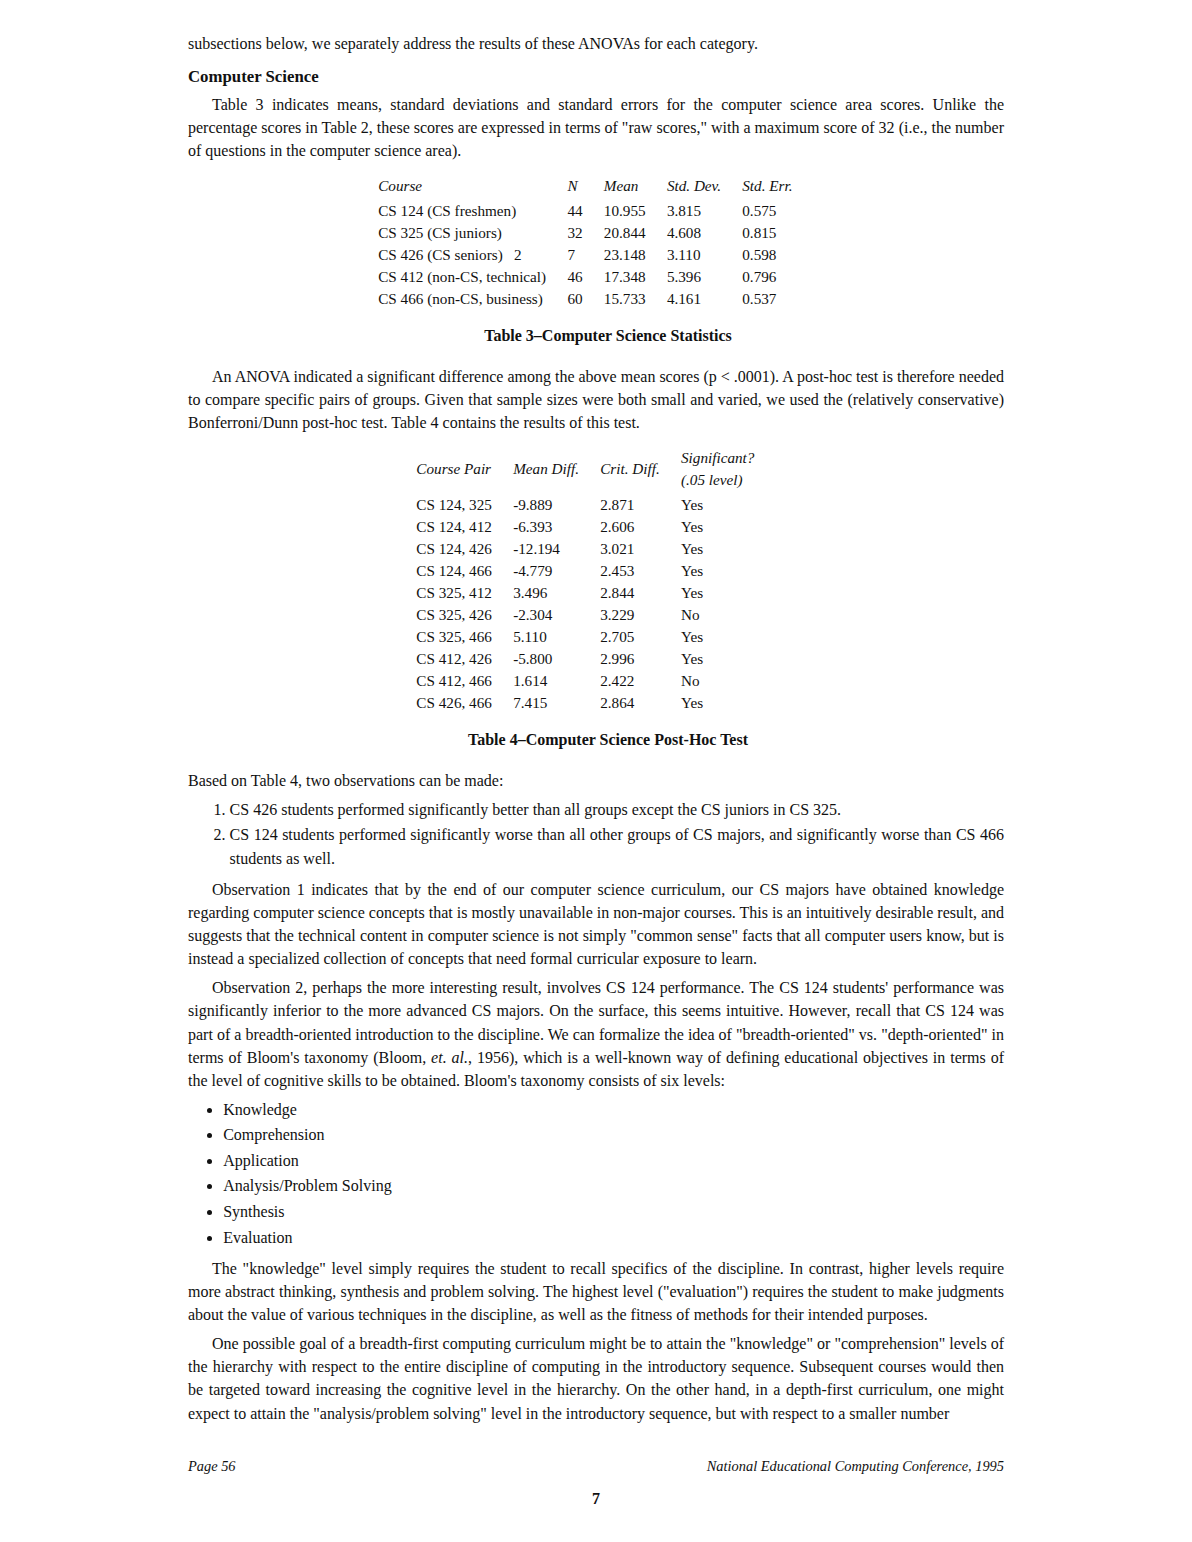subsections below, we separately address the results of these ANOVAs for each category.
Computer Science
Table 3 indicates means, standard deviations and standard errors for the computer science area scores. Unlike the percentage scores in Table 2, these scores are expressed in terms of "raw scores," with a maximum score of 32 (i.e., the number of questions in the computer science area).
| Course | N | Mean | Std. Dev. | Std. Err. |
| --- | --- | --- | --- | --- |
| CS 124 (CS freshmen) | 44 | 10.955 | 3.815 | 0.575 |
| CS 325 (CS juniors) | 32 | 20.844 | 4.608 | 0.815 |
| CS 426 (CS seniors) 2 | 7 | 23.148 | 3.110 | 0.598 |
| CS 412 (non-CS, technical) | 46 | 17.348 | 5.396 | 0.796 |
| CS 466 (non-CS, business) | 60 | 15.733 | 4.161 | 0.537 |
Table 3–Computer Science Statistics
An ANOVA indicated a significant difference among the above mean scores (p < .0001). A post-hoc test is therefore needed to compare specific pairs of groups. Given that sample sizes were both small and varied, we used the (relatively conservative) Bonferroni/Dunn post-hoc test. Table 4 contains the results of this test.
| Course Pair | Mean Diff. | Crit. Diff. | Significant? (.05 level) |
| --- | --- | --- | --- |
| CS 124, 325 | -9.889 | 2.871 | Yes |
| CS 124, 412 | -6.393 | 2.606 | Yes |
| CS 124, 426 | -12.194 | 3.021 | Yes |
| CS 124, 466 | -4.779 | 2.453 | Yes |
| CS 325, 412 | 3.496 | 2.844 | Yes |
| CS 325, 426 | -2.304 | 3.229 | No |
| CS 325, 466 | 5.110 | 2.705 | Yes |
| CS 412, 426 | -5.800 | 2.996 | Yes |
| CS 412, 466 | 1.614 | 2.422 | No |
| CS 426, 466 | 7.415 | 2.864 | Yes |
Table 4–Computer Science Post-Hoc Test
Based on Table 4, two observations can be made:
CS 426 students performed significantly better than all groups except the CS juniors in CS 325.
CS 124 students performed significantly worse than all other groups of CS majors, and significantly worse than CS 466 students as well.
Observation 1 indicates that by the end of our computer science curriculum, our CS majors have obtained knowledge regarding computer science concepts that is mostly unavailable in non-major courses. This is an intuitively desirable result, and suggests that the technical content in computer science is not simply "common sense" facts that all computer users know, but is instead a specialized collection of concepts that need formal curricular exposure to learn.
Observation 2, perhaps the more interesting result, involves CS 124 performance. The CS 124 students' performance was significantly inferior to the more advanced CS majors. On the surface, this seems intuitive. However, recall that CS 124 was part of a breadth-oriented introduction to the discipline. We can formalize the idea of "breadth-oriented" vs. "depth-oriented" in terms of Bloom's taxonomy (Bloom, et. al., 1956), which is a well-known way of defining educational objectives in terms of the level of cognitive skills to be obtained. Bloom's taxonomy consists of six levels:
Knowledge
Comprehension
Application
Analysis/Problem Solving
Synthesis
Evaluation
The "knowledge" level simply requires the student to recall specifics of the discipline. In contrast, higher levels require more abstract thinking, synthesis and problem solving. The highest level ("evaluation") requires the student to make judgments about the value of various techniques in the discipline, as well as the fitness of methods for their intended purposes.
One possible goal of a breadth-first computing curriculum might be to attain the "knowledge" or "comprehension" levels of the hierarchy with respect to the entire discipline of computing in the introductory sequence. Subsequent courses would then be targeted toward increasing the cognitive level in the hierarchy. On the other hand, in a depth-first curriculum, one might expect to attain the "analysis/problem solving" level in the introductory sequence, but with respect to a smaller number
Page 56
National Educational Computing Conference, 1995
7